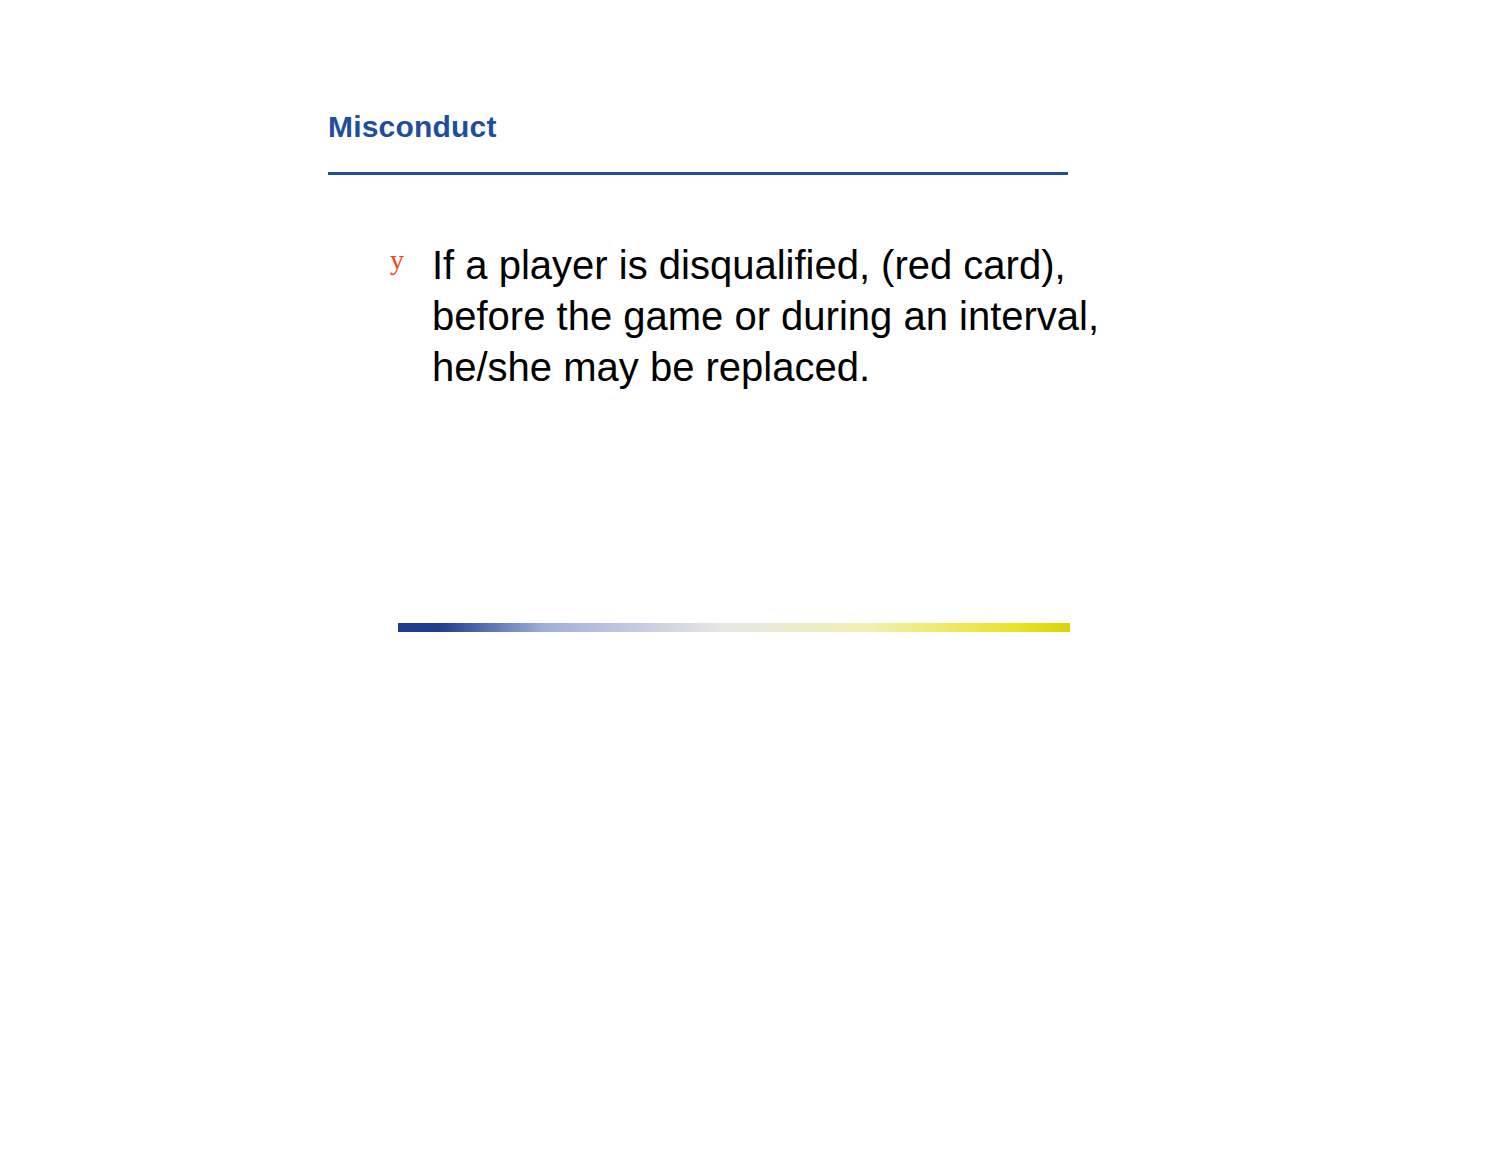Misconduct
If a player is disqualified, (red card), before the game or during an interval, he/she may be replaced.